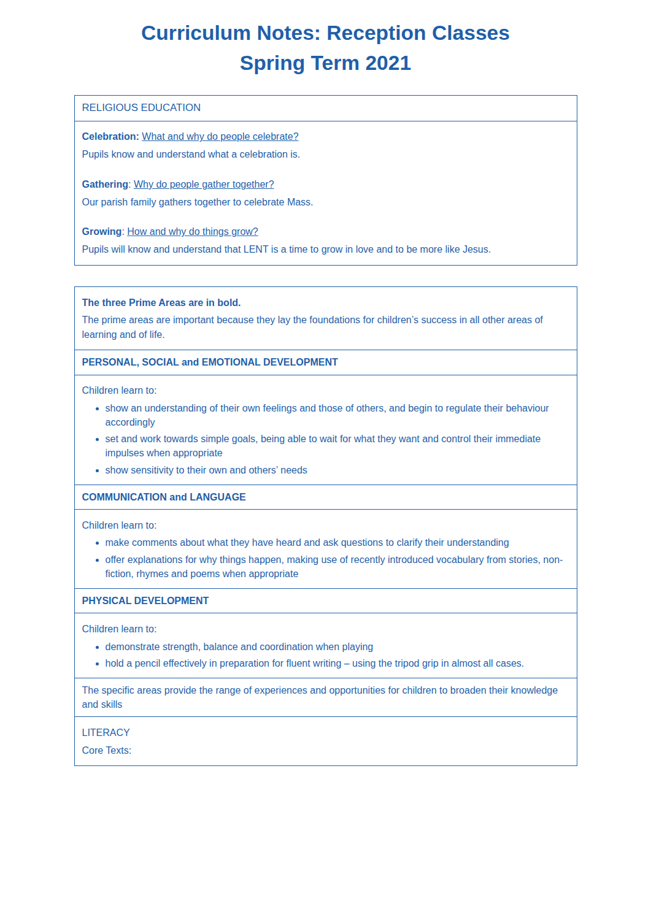Curriculum Notes: Reception ClassesSpring Term 2021
| RELIGIOUS EDUCATION |
| Celebration: What and why do people celebrate? Pupils know and understand what a celebration is. Gathering : Why do people gather together? Our parish family gathers together to celebrate Mass. Growing : How and why do things grow? Pupils will know and understand that LENT is a time to grow in love and to be more like Jesus. |
| The three Prime Areas are in bold. The prime areas are important because they lay the foundations for children’s success in all other areas of learning and of life. |
| PERSONAL, SOCIAL and EMOTIONAL DEVELOPMENT |
| Children learn to: show an understanding of their own feelings and those of others, and begin to regulate their behaviour accordingly set and work towards simple goals, being able to wait for what they want and control their immediate impulses when appropriate show sensitivity to their own and others’ needs |
| COMMUNICATION and LANGUAGE |
| Children learn to: make comments about what they have heard and ask questions to clarify their understanding offer explanations for why things happen, making use of recently introduced vocabulary from stories, non-fiction, rhymes and poems when appropriate |
| PHYSICAL DEVELOPMENT |
| Children learn to: demonstrate strength, balance and coordination when playing hold a pencil effectively in preparation for fluent writing – using the tripod grip in almost all cases. |
| The specific areas provide the range of experiences and opportunities for children to broaden their knowledge and skills |
| LITERACY Core Texts: |